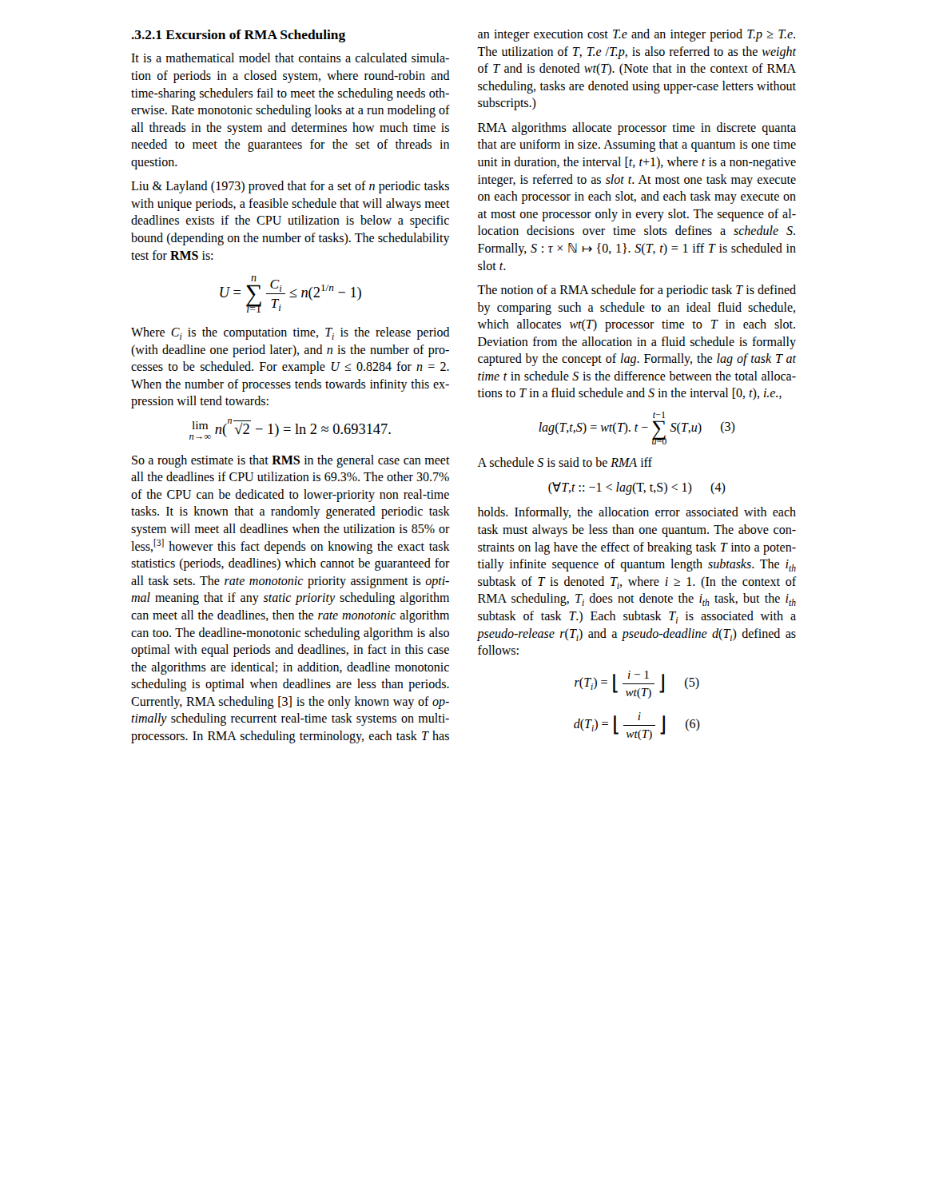.3.2.1 Excursion of RMA Scheduling
It is a mathematical model that contains a calculated simulation of periods in a closed system, where round-robin and time-sharing schedulers fail to meet the scheduling needs otherwise. Rate monotonic scheduling looks at a run modeling of all threads in the system and determines how much time is needed to meet the guarantees for the set of threads in question.
Liu & Layland (1973) proved that for a set of n periodic tasks with unique periods, a feasible schedule that will always meet deadlines exists if the CPU utilization is below a specific bound (depending on the number of tasks). The schedulability test for RMS is:
U = n ∑ i=1 Ci Ti ≤ n(21/n − 1)
Where Ci is the computation time, Ti is the release period (with deadline one period later), and n is the number of processes to be scheduled. For example U ≤ 0.8284 for n = 2. When the number of processes tends towards infinity this expression will tend towards:
lim n→∞ n( n√2 − 1) = ln 2 ≈ 0.693147.
So a rough estimate is that RMS in the general case can meet all the deadlines if CPU utilization is 69.3%. The other 30.7% of the CPU can be dedicated to lower-priority non real-time tasks. It is known that a randomly generated periodic task system will meet all deadlines when the utilization is 85% or less,[3] however this fact depends on knowing the exact task statistics (periods, deadlines) which cannot be guaranteed for all task sets. The rate monotonic priority assignment is optimal meaning that if any static priority scheduling algorithm can meet all the deadlines, then the rate monotonic algorithm can too. The deadline-monotonic scheduling algorithm is also optimal with equal periods and deadlines, in fact in this case the algorithms are identical; in addition, deadline monotonic scheduling is optimal when deadlines are less than periods. Currently, RMA scheduling [3] is the only known way of optimally scheduling recurrent real-time task systems on multiprocessors. In RMA scheduling terminology, each task T has an integer execution cost T.e and an integer period T.p ≥ T.e. The utilization of T, T.e /T.p, is also referred to as the weight of T and is denoted wt(T). (Note that in the context of RMA scheduling, tasks are denoted using upper-case letters without subscripts.)
RMA algorithms allocate processor time in discrete quanta that are uniform in size. Assuming that a quantum is one time unit in duration, the interval [t, t+1), where t is a non-negative integer, is referred to as slot t. At most one task may execute on each processor in each slot, and each task may execute on at most one processor only in every slot. The sequence of allocation decisions over time slots defines a schedule S. Formally, S : τ × ℕ ↦ {0, 1}. S(T, t) = 1 iff T is scheduled in slot t.
The notion of a RMA schedule for a periodic task T is defined by comparing such a schedule to an ideal fluid schedule, which allocates wt(T) processor time to T in each slot. Deviation from the allocation in a fluid schedule is formally captured by the concept of lag. Formally, the lag of task T at time t in schedule S is the difference between the total allocations to T in a fluid schedule and S in the interval [0, t), i.e.,
lag(T,t,S) = wt(T). t − t−1 ∑ u=0 S(T,u) (3)
A schedule S is said to be RMA iff
(∀T,t :: −1 < lag(T, t,S) < 1) (4)
holds. Informally, the allocation error associated with each task must always be less than one quantum. The above constraints on lag have the effect of breaking task T into a potentially infinite sequence of quantum length subtasks. The ith subtask of T is denoted Ti, where i ≥ 1. (In the context of RMA scheduling, Ti does not denote the ith task, but the ith subtask of task T.) Each subtask Ti is associated with a pseudo-release r(Ti) and a pseudo-deadline d(Ti) defined as follows:
r(Ti) = ⌊ i − 1 wt(T) ⌋ (5)
d(Ti) = ⌊ i wt(T) ⌋ (6)